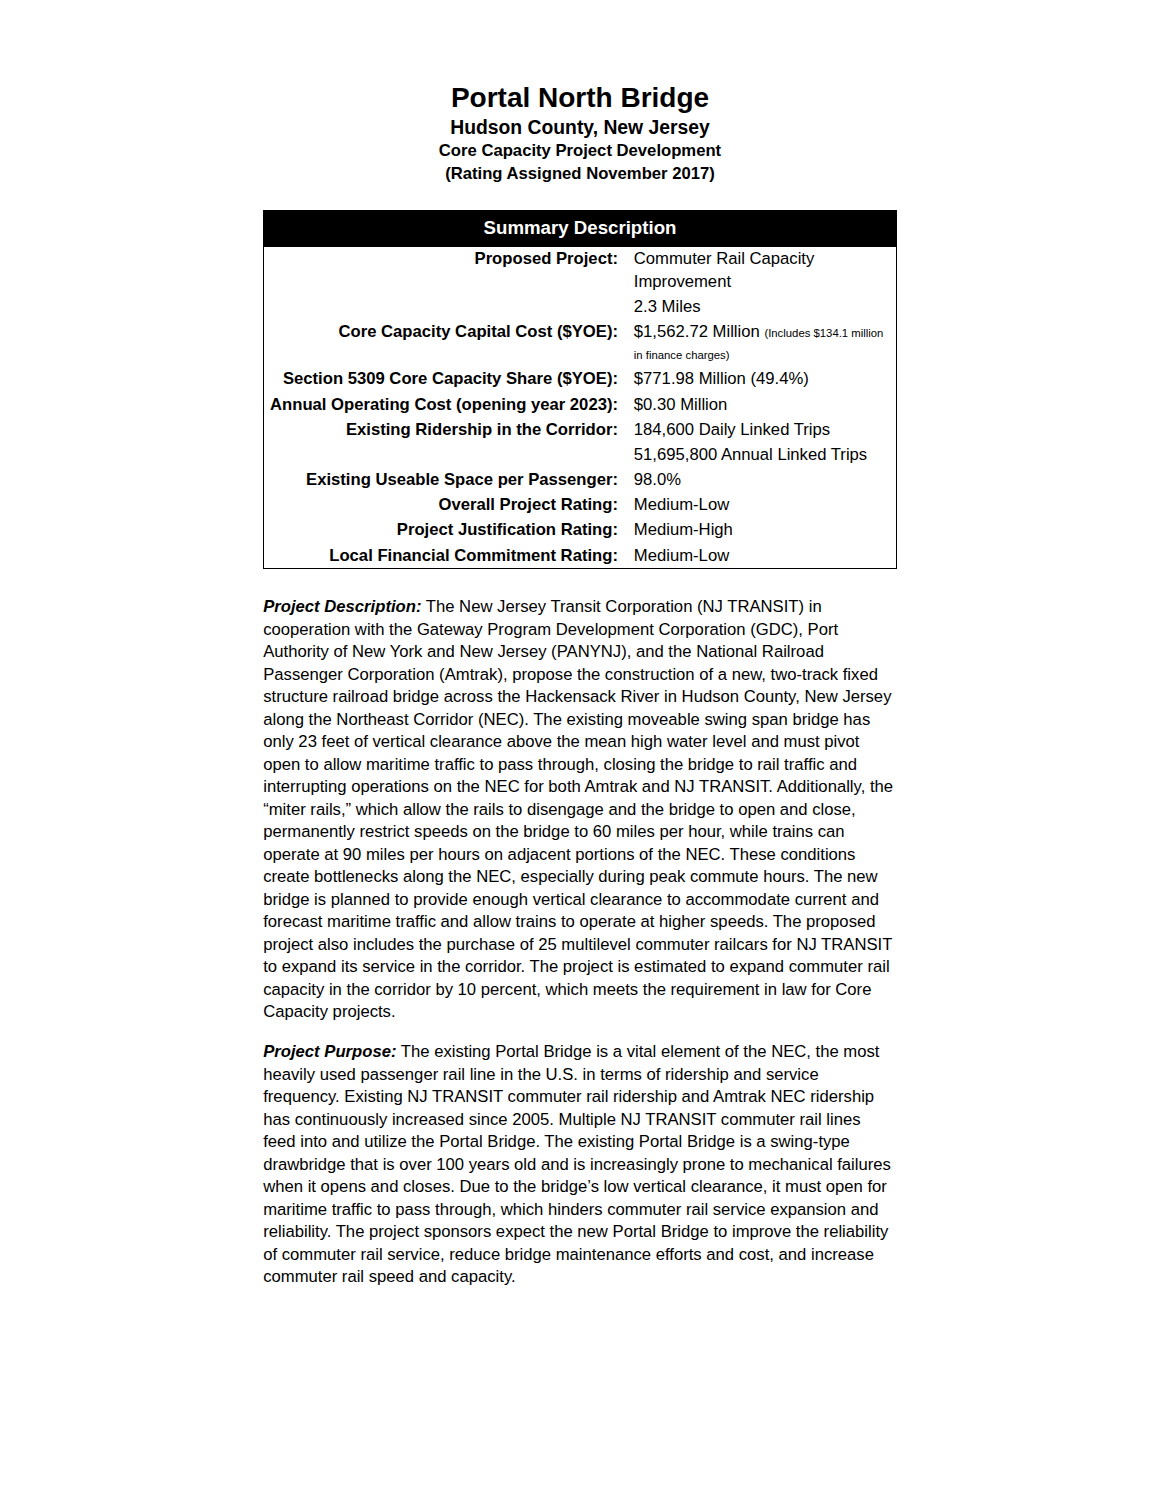Portal North Bridge
Hudson County, New Jersey
Core Capacity Project Development
(Rating Assigned November 2017)
Summary Description
| Proposed Project: | Commuter Rail Capacity Improvement |
| | 2.3 Miles |
| Core Capacity Capital Cost ($YOE): | $1,562.72 Million (Includes $134.1 million in finance charges) |
| Section 5309 Core Capacity Share ($YOE): | $771.98 Million (49.4%) |
| Annual Operating Cost (opening year 2023): | $0.30 Million |
| Existing Ridership in the Corridor: | 184,600 Daily Linked Trips |
| | 51,695,800 Annual Linked Trips |
| Existing Useable Space per Passenger: | 98.0% |
| Overall Project Rating: | Medium-Low |
| Project Justification Rating: | Medium-High |
| Local Financial Commitment Rating: | Medium-Low |
Project Description: The New Jersey Transit Corporation (NJ TRANSIT) in cooperation with the Gateway Program Development Corporation (GDC), Port Authority of New York and New Jersey (PANYNJ), and the National Railroad Passenger Corporation (Amtrak), propose the construction of a new, two-track fixed structure railroad bridge across the Hackensack River in Hudson County, New Jersey along the Northeast Corridor (NEC). The existing moveable swing span bridge has only 23 feet of vertical clearance above the mean high water level and must pivot open to allow maritime traffic to pass through, closing the bridge to rail traffic and interrupting operations on the NEC for both Amtrak and NJ TRANSIT. Additionally, the “miter rails,” which allow the rails to disengage and the bridge to open and close, permanently restrict speeds on the bridge to 60 miles per hour, while trains can operate at 90 miles per hours on adjacent portions of the NEC. These conditions create bottlenecks along the NEC, especially during peak commute hours. The new bridge is planned to provide enough vertical clearance to accommodate current and forecast maritime traffic and allow trains to operate at higher speeds. The proposed project also includes the purchase of 25 multilevel commuter railcars for NJ TRANSIT to expand its service in the corridor. The project is estimated to expand commuter rail capacity in the corridor by 10 percent, which meets the requirement in law for Core Capacity projects.
Project Purpose: The existing Portal Bridge is a vital element of the NEC, the most heavily used passenger rail line in the U.S. in terms of ridership and service frequency. Existing NJ TRANSIT commuter rail ridership and Amtrak NEC ridership has continuously increased since 2005. Multiple NJ TRANSIT commuter rail lines feed into and utilize the Portal Bridge. The existing Portal Bridge is a swing-type drawbridge that is over 100 years old and is increasingly prone to mechanical failures when it opens and closes. Due to the bridge’s low vertical clearance, it must open for maritime traffic to pass through, which hinders commuter rail service expansion and reliability. The project sponsors expect the new Portal Bridge to improve the reliability of commuter rail service, reduce bridge maintenance efforts and cost, and increase commuter rail speed and capacity.